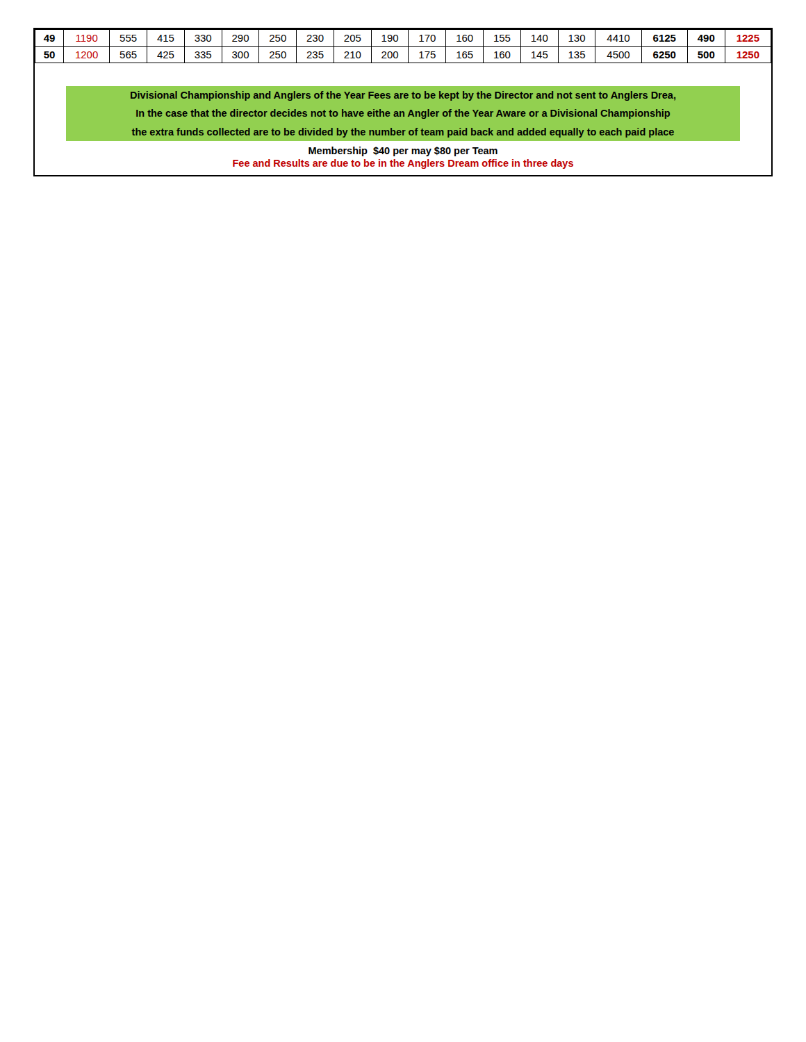| 49 | 1190 | 555 | 415 | 330 | 290 | 250 | 230 | 205 | 190 | 170 | 160 | 155 | 140 | 130 | 4410 | 6125 | 490 | 1225 |
| 50 | 1200 | 565 | 425 | 335 | 300 | 250 | 235 | 210 | 200 | 175 | 165 | 160 | 145 | 135 | 4500 | 6250 | 500 | 1250 |
| Divisional Championship and Anglers of the Year Fees are to be kept by the Director and not sent to Anglers Drea, In the case that the director decides not to have eithe an Angler of the Year Aware or a Divisional Championship the extra funds collected are to be divided by the number of team paid back and added equally to each paid place Membership $40 per may $80 per Team Fee and Results are due to be in the Anglers Dream office in three days |